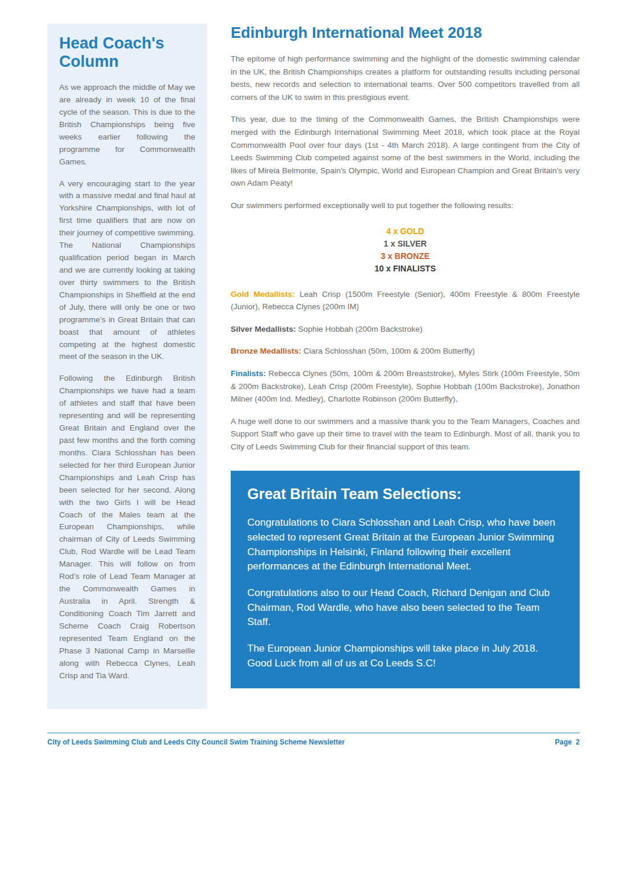Head Coach's Column
As we approach the middle of May we are already in week 10 of the final cycle of the season. This is due to the British Championships being five weeks earlier following the programme for Commonwealth Games.
A very encouraging start to the year with a massive medal and final haul at Yorkshire Championships, with lot of first time qualifiers that are now on their journey of competitive swimming. The National Championships qualification period began in March and we are currently looking at taking over thirty swimmers to the British Championships in Sheffield at the end of July, there will only be one or two programme’s in Great Britain that can boast that amount of athletes competing at the highest domestic meet of the season in the UK.
Following the Edinburgh British Championships we have had a team of athletes and staff that have been representing and will be representing Great Britain and England over the past few months and the forth coming months. Ciara Schlosshan has been selected for her third European Junior Championships and Leah Crisp has been selected for her second. Along with the two Girls I will be Head Coach of the Males team at the European Championships, while chairman of City of Leeds Swimming Club, Rod Wardle will be Lead Team Manager. This will follow on from Rod’s role of Lead Team Manager at the Commonwealth Games in Australia in April. Strength & Conditioning Coach Tim Jarrett and Scheme Coach Craig Robertson represented Team England on the Phase 3 National Camp in Marseille along with Rebecca Clynes, Leah Crisp and Tia Ward.
Edinburgh International Meet 2018
The epitome of high performance swimming and the highlight of the domestic swimming calendar in the UK, the British Championships creates a platform for outstanding results including personal bests, new records and selection to international teams. Over 500 competitors travelled from all corners of the UK to swim in this prestigious event.
This year, due to the timing of the Commonwealth Games, the British Championships were merged with the Edinburgh International Swimming Meet 2018, which took place at the Royal Commonwealth Pool over four days (1st - 4th March 2018). A large contingent from the City of Leeds Swimming Club competed against some of the best swimmers in the World, including the likes of Mireia Belmonte, Spain's Olympic, World and European Champion and Great Britain's very own Adam Peaty!
Our swimmers performed exceptionally well to put together the following results:
4 x GOLD
1 x SILVER
3 x BRONZE
10 x FINALISTS
Gold Medallists: Leah Crisp (1500m Freestyle (Senior), 400m Freestyle & 800m Freestyle (Junior), Rebecca Clynes (200m IM)
Silver Medallists: Sophie Hobbah (200m Backstroke)
Bronze Medallists: Ciara Schlosshan (50m, 100m & 200m Butterfly)
Finalists: Rebecca Clynes (50m, 100m & 200m Breaststroke), Myles Stirk (100m Freestyle, 50m & 200m Backstroke), Leah Crisp (200m Freestyle), Sophie Hobbah (100m Backstroke), Jonathon Milner (400m Ind. Medley), Charlotte Robinson (200m Butterfly),
A huge well done to our swimmers and a massive thank you to the Team Managers, Coaches and Support Staff who gave up their time to travel with the team to Edinburgh. Most of all, thank you to City of Leeds Swimming Club for their financial support of this team.
Great Britain Team Selections:
Congratulations to Ciara Schlosshan and Leah Crisp, who have been selected to represent Great Britain at the European Junior Swimming Championships in Helsinki, Finland following their excellent performances at the Edinburgh International Meet.
Congratulations also to our Head Coach, Richard Denigan and Club Chairman, Rod Wardle, who have also been selected to the Team Staff.
The European Junior Championships will take place in July 2018. Good Luck from all of us at Co Leeds S.C!
City of Leeds Swimming Club and Leeds City Council Swim Training Scheme Newsletter
Page 2